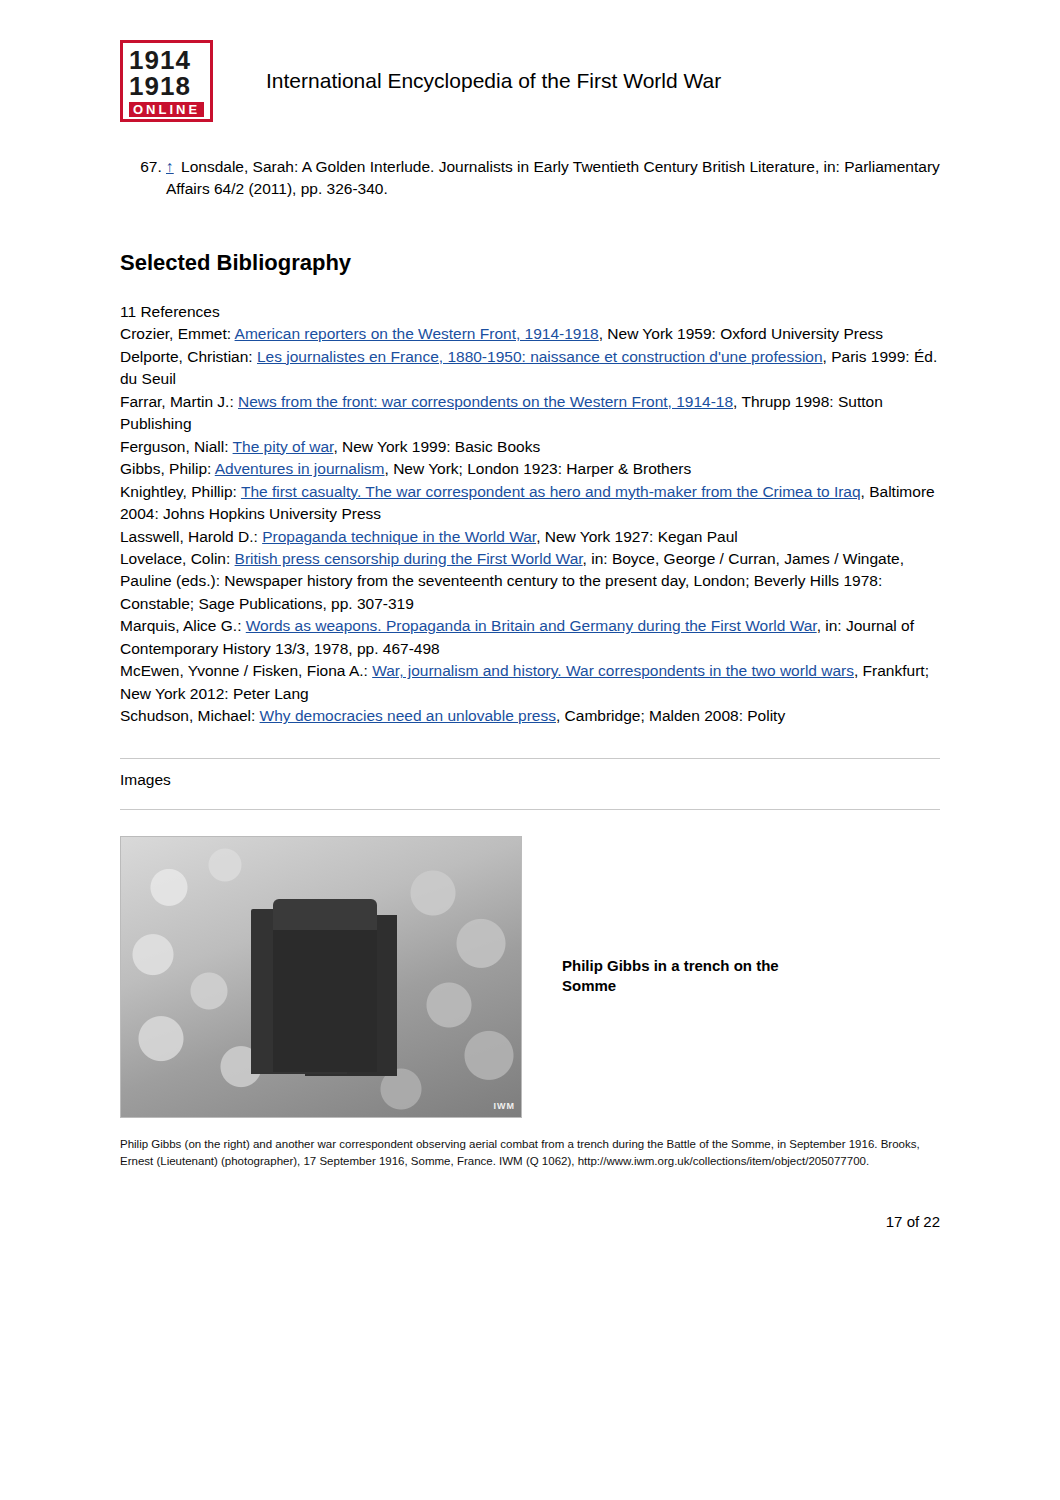1914
1918
ONLINE
International Encyclopedia of the First World War
↑ Lonsdale, Sarah: A Golden Interlude. Journalists in Early Twentieth Century British Literature, in: Parliamentary Affairs 64/2 (2011), pp. 326-340.
Selected Bibliography
11 References
Crozier, Emmet: American reporters on the Western Front, 1914-1918, New York 1959: Oxford University Press
Delporte, Christian: Les journalistes en France, 1880-1950: naissance et construction d'une profession, Paris 1999: Éd. du Seuil
Farrar, Martin J.: News from the front: war correspondents on the Western Front, 1914-18, Thrupp 1998: Sutton Publishing
Ferguson, Niall: The pity of war, New York 1999: Basic Books
Gibbs, Philip: Adventures in journalism, New York; London 1923: Harper & Brothers
Knightley, Phillip: The first casualty. The war correspondent as hero and myth-maker from the Crimea to Iraq, Baltimore 2004: Johns Hopkins University Press
Lasswell, Harold D.: Propaganda technique in the World War, New York 1927: Kegan Paul
Lovelace, Colin: British press censorship during the First World War, in: Boyce, George / Curran, James / Wingate, Pauline (eds.): Newspaper history from the seventeenth century to the present day, London; Beverly Hills 1978: Constable; Sage Publications, pp. 307-319
Marquis, Alice G.: Words as weapons. Propaganda in Britain and Germany during the First World War, in: Journal of Contemporary History 13/3, 1978, pp. 467-498
McEwen, Yvonne / Fisken, Fiona A.: War, journalism and history. War correspondents in the two world wars, Frankfurt; New York 2012: Peter Lang
Schudson, Michael: Why democracies need an unlovable press, Cambridge; Malden 2008: Polity
Images
IWM
Philip Gibbs in a trench on the Somme
Philip Gibbs (on the right) and another war correspondent observing aerial combat from a trench during the Battle of the Somme, in September 1916. Brooks, Ernest (Lieutenant) (photographer), 17 September 1916, Somme, France. IWM (Q 1062), http://www.iwm.org.uk/collections/item/object/205077700.
17 of 22